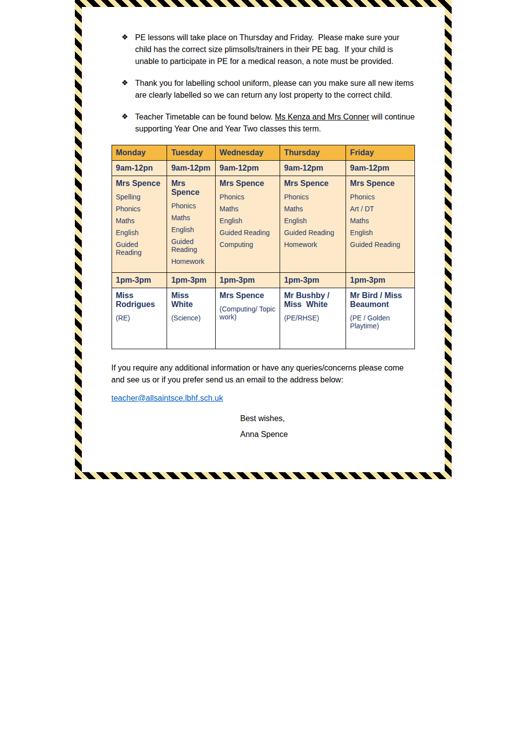PE lessons will take place on Thursday and Friday. Please make sure your child has the correct size plimsolls/trainers in their PE bag. If your child is unable to participate in PE for a medical reason, a note must be provided.
Thank you for labelling school uniform, please can you make sure all new items are clearly labelled so we can return any lost property to the correct child.
Teacher Timetable can be found below. Ms Kenza and Mrs Conner will continue supporting Year One and Year Two classes this term.
| Monday | Tuesday | Wednesday | Thursday | Friday |
| --- | --- | --- | --- | --- |
| 9am-12pn | 9am-12pm | 9am-12pm | 9am-12pm | 9am-12pm |
| Mrs Spence Spelling Phonics Maths English Guided Reading | Mrs Spence Phonics Maths English Guided Reading Homework | Mrs Spence Phonics Maths English Guided Reading Computing | Mrs Spence Phonics Maths English Guided Reading Homework | Mrs Spence Phonics Art / DT Maths English Guided Reading |
| 1pm-3pm | 1pm-3pm | 1pm-3pm | 1pm-3pm | 1pm-3pm |
| Miss Rodrigues (RE) | Miss White (Science) | Mrs Spence (Computing/ Topic work) | Mr Bushby / Miss White (PE/RHSE) | Mr Bird / Miss Beaumont (PE / Golden Playtime) |
If you require any additional information or have any queries/concerns please come and see us or if you prefer send us an email to the address below:
teacher@allsaintsce.lbhf.sch.uk
Best wishes,
Anna Spence